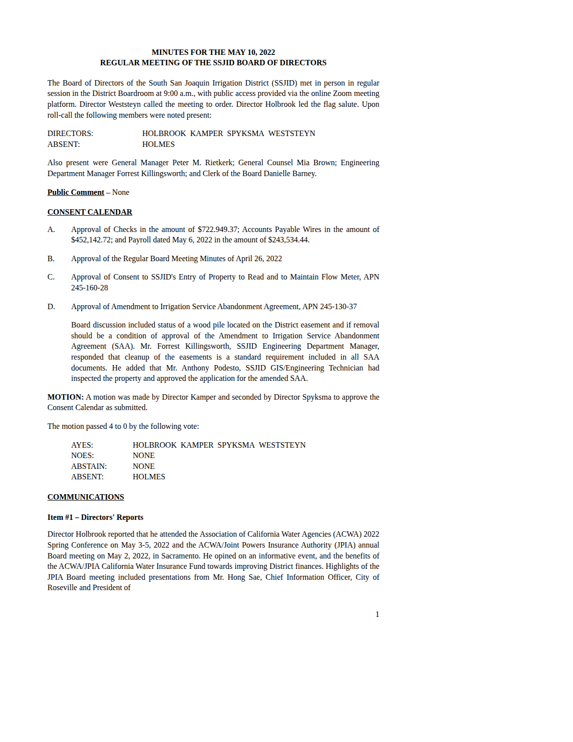MINUTES FOR THE MAY 10, 2022
REGULAR MEETING OF THE SSJID BOARD OF DIRECTORS
The Board of Directors of the South San Joaquin Irrigation District (SSJID) met in person in regular session in the District Boardroom at 9:00 a.m., with public access provided via the online Zoom meeting platform. Director Weststeyn called the meeting to order. Director Holbrook led the flag salute. Upon roll-call the following members were noted present:
DIRECTORS:
HOLBROOK KAMPER SPYKSMA WESTSTEYN
ABSENT:
HOLMES
Also present were General Manager Peter M. Rietkerk; General Counsel Mia Brown; Engineering Department Manager Forrest Killingsworth; and Clerk of the Board Danielle Barney.
Public Comment – None
CONSENT CALENDAR
Approval of Checks in the amount of $722.949.37; Accounts Payable Wires in the amount of $452,142.72; and Payroll dated May 6, 2022 in the amount of $243,534.44.
Approval of the Regular Board Meeting Minutes of April 26, 2022
Approval of Consent to SSJID's Entry of Property to Read and to Maintain Flow Meter, APN 245-160-28
Approval of Amendment to Irrigation Service Abandonment Agreement, APN 245-130-37
Board discussion included status of a wood pile located on the District easement and if removal should be a condition of approval of the Amendment to Irrigation Service Abandonment Agreement (SAA). Mr. Forrest Killingsworth, SSJID Engineering Department Manager, responded that cleanup of the easements is a standard requirement included in all SAA documents. He added that Mr. Anthony Podesto, SSJID GIS/Engineering Technician had inspected the property and approved the application for the amended SAA.
MOTION: A motion was made by Director Kamper and seconded by Director Spyksma to approve the Consent Calendar as submitted.
The motion passed 4 to 0 by the following vote:
AYES:
HOLBROOK KAMPER SPYKSMA WESTSTEYN
NOES:
NONE
ABSTAIN:
NONE
ABSENT:
HOLMES
COMMUNICATIONS
Item #1 – Directors' Reports
Director Holbrook reported that he attended the Association of California Water Agencies (ACWA) 2022 Spring Conference on May 3-5, 2022 and the ACWA/Joint Powers Insurance Authority (JPIA) annual Board meeting on May 2, 2022, in Sacramento. He opined on an informative event, and the benefits of the ACWA/JPIA California Water Insurance Fund towards improving District finances. Highlights of the JPIA Board meeting included presentations from Mr. Hong Sae, Chief Information Officer, City of Roseville and President of
1